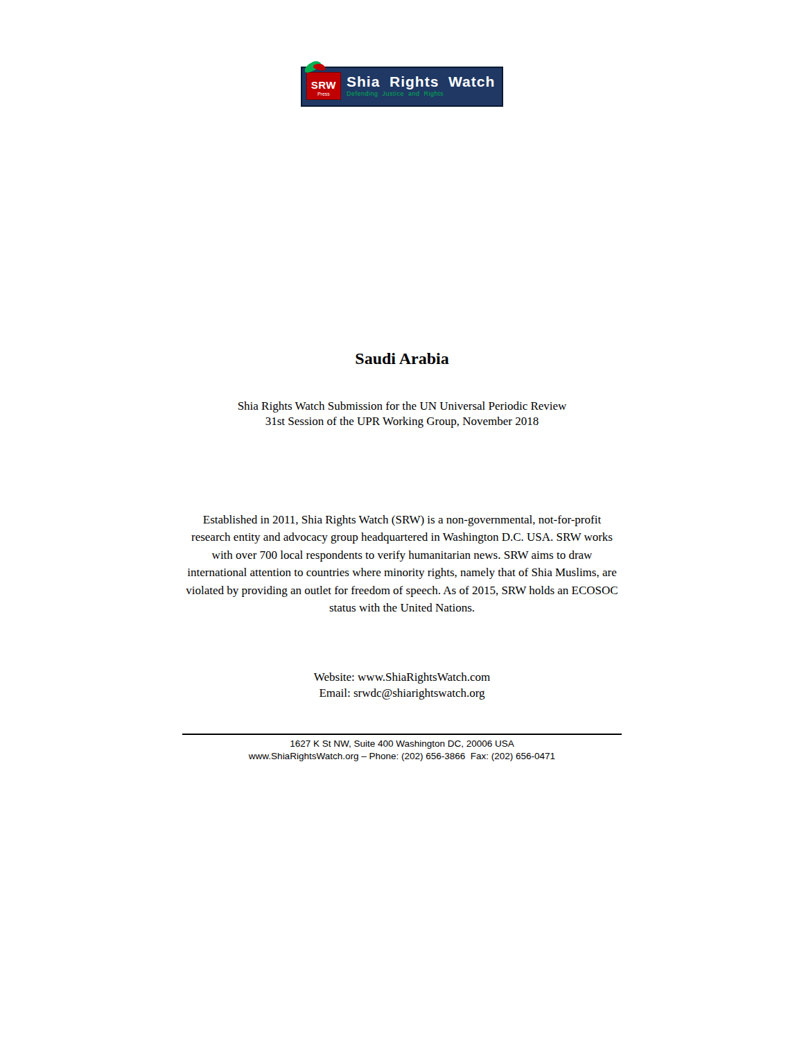SRWPress
Shia Rights Watch
Defending Justice and Rights
Saudi Arabia
Shia Rights Watch Submission for the UN Universal Periodic Review
31st Session of the UPR Working Group, November 2018
Established in 2011, Shia Rights Watch (SRW) is a non-governmental, not-for-profit research entity and advocacy group headquartered in Washington D.C. USA. SRW works with over 700 local respondents to verify humanitarian news. SRW aims to draw international attention to countries where minority rights, namely that of Shia Muslims, are violated by providing an outlet for freedom of speech. As of 2015, SRW holds an ECOSOC status with the United Nations.
Website: www.ShiaRightsWatch.com
Email: srwdc@shiarightswatch.org
1627 K St NW, Suite 400 Washington DC, 20006 USA
www.ShiaRightsWatch.org – Phone: (202) 656-3866 Fax: (202) 656-0471